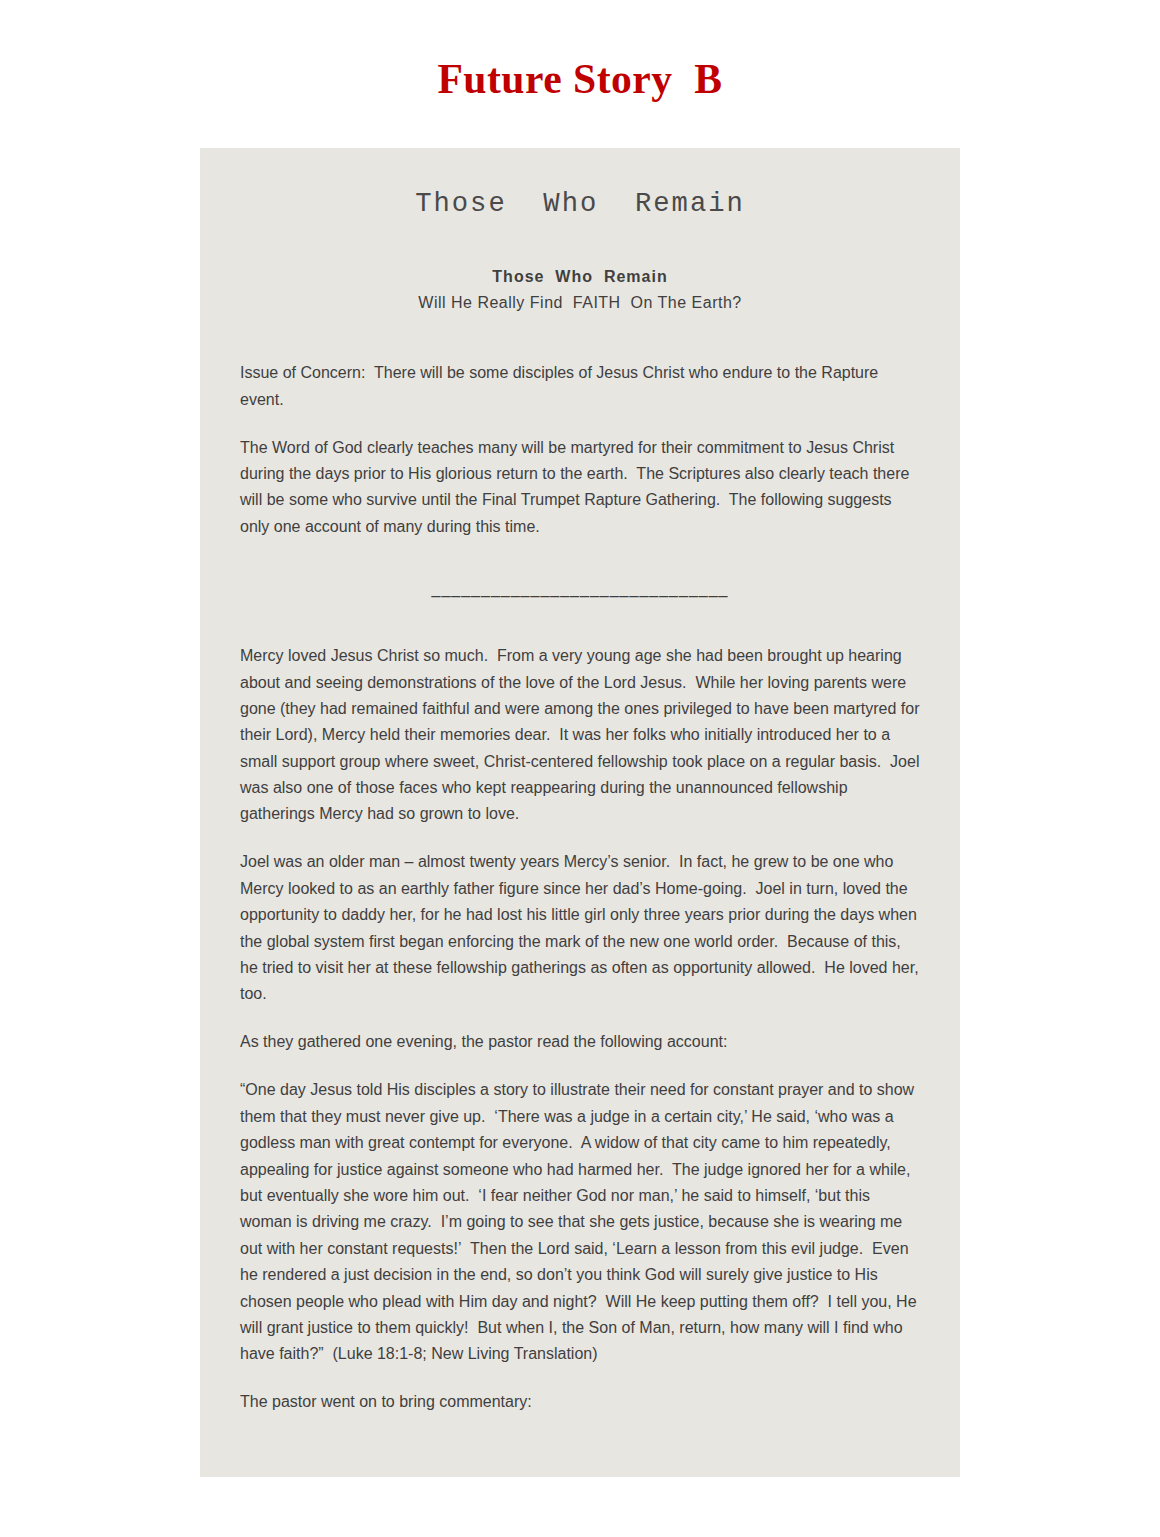Future Story B
Those Who Remain
Those Who Remain
Will He Really Find FAITH On The Earth?
Issue of Concern: There will be some disciples of Jesus Christ who endure to the Rapture event.
The Word of God clearly teaches many will be martyred for their commitment to Jesus Christ during the days prior to His glorious return to the earth. The Scriptures also clearly teach there will be some who survive until the Final Trumpet Rapture Gathering. The following suggests only one account of many during this time.
______________________________
Mercy loved Jesus Christ so much. From a very young age she had been brought up hearing about and seeing demonstrations of the love of the Lord Jesus. While her loving parents were gone (they had remained faithful and were among the ones privileged to have been martyred for their Lord), Mercy held their memories dear. It was her folks who initially introduced her to a small support group where sweet, Christ-centered fellowship took place on a regular basis. Joel was also one of those faces who kept reappearing during the unannounced fellowship gatherings Mercy had so grown to love.
Joel was an older man – almost twenty years Mercy’s senior. In fact, he grew to be one who Mercy looked to as an earthly father figure since her dad’s Home-going. Joel in turn, loved the opportunity to daddy her, for he had lost his little girl only three years prior during the days when the global system first began enforcing the mark of the new one world order. Because of this, he tried to visit her at these fellowship gatherings as often as opportunity allowed. He loved her, too.
As they gathered one evening, the pastor read the following account:
“One day Jesus told His disciples a story to illustrate their need for constant prayer and to show them that they must never give up. ‘There was a judge in a certain city,’ He said, ‘who was a godless man with great contempt for everyone. A widow of that city came to him repeatedly, appealing for justice against someone who had harmed her. The judge ignored her for a while, but eventually she wore him out. ‘I fear neither God nor man,’ he said to himself, ‘but this woman is driving me crazy. I’m going to see that she gets justice, because she is wearing me out with her constant requests!’ Then the Lord said, ‘Learn a lesson from this evil judge. Even he rendered a just decision in the end, so don’t you think God will surely give justice to His chosen people who plead with Him day and night? Will He keep putting them off? I tell you, He will grant justice to them quickly! But when I, the Son of Man, return, how many will I find who have faith?” (Luke 18:1-8; New Living Translation)
The pastor went on to bring commentary: